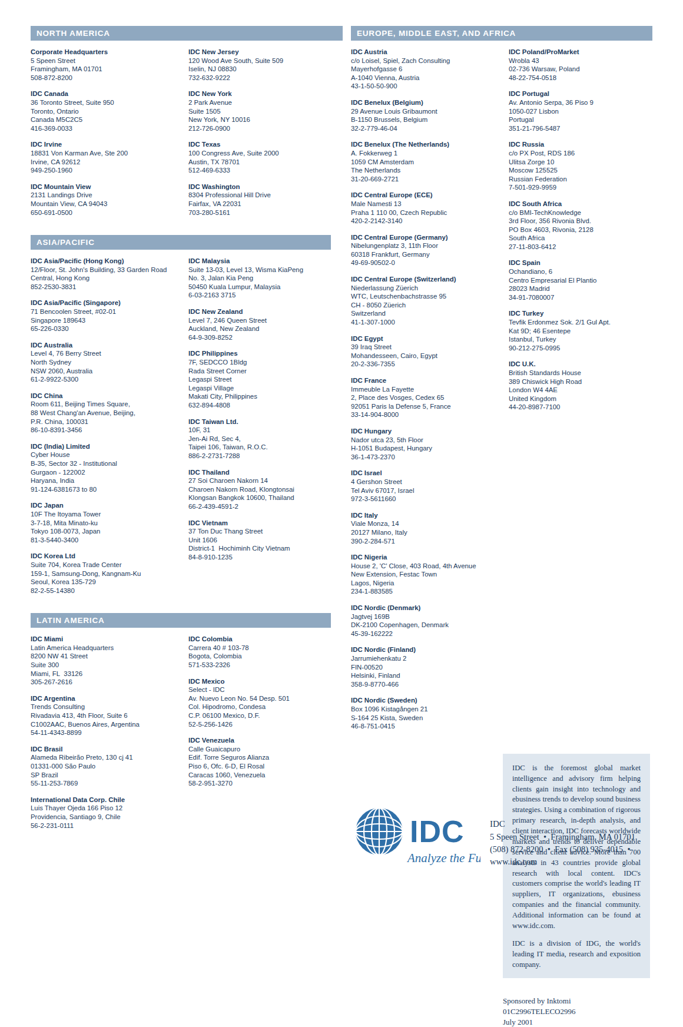North America
Corporate Headquarters
5 Speen Street
Framingham, MA 01701
508-872-8200
IDC Canada
36 Toronto Street, Suite 950
Toronto, Ontario
Canada M5C2C5
416-369-0033
IDC Irvine
18831 Von Karman Ave, Ste 200
Irvine, CA 92612
949-250-1960
IDC Mountain View
2131 Landings Drive
Mountain View, CA 94043
650-691-0500
IDC New Jersey
120 Wood Ave South, Suite 509
Iselin, NJ 08830
732-632-9222
IDC New York
2 Park Avenue
Suite 1505
New York, NY 10016
212-726-0900
IDC Texas
100 Congress Ave, Suite 2000
Austin, TX 78701
512-469-6333
IDC Washington
8304 Professional Hill Drive
Fairfax, VA 22031
703-280-5161
Asia/Pacific
IDC Asia/Pacific (Hong Kong)
12/Floor, St. John's Building, 33 Garden Road
Central, Hong Kong
852-2530-3831
IDC Asia/Pacific (Singapore)
71 Bencoolen Street, #02-01
Singapore 189643
65-226-0330
IDC Australia
Level 4, 76 Berry Street
North Sydney
NSW 2060, Australia
61-2-9922-5300
IDC China
Room 611, Beijing Times Square,
88 West Chang'an Avenue, Beijing,
P.R. China, 100031
86-10-8391-3456
IDC (India) Limited
Cyber House
B-35, Sector 32 - Institutional
Gurgaon - 122002
Haryana, India
91-124-6381673 to 80
IDC Japan
10F The Itoyama Tower
3-7-18, Mita Minato-ku
Tokyo 108-0073, Japan
81-3-5440-3400
IDC Korea Ltd
Suite 704, Korea Trade Center
159-1, Samsung-Dong, Kangnam-Ku
Seoul, Korea 135-729
82-2-55-14380
IDC Malaysia
Suite 13-03, Level 13, Wisma KiaPeng
No. 3, Jalan Kia Peng
50450 Kuala Lumpur, Malaysia
6-03-2163 3715
IDC New Zealand
Level 7, 246 Queen Street
Auckland, New Zealand
64-9-309-8252
IDC Philippines
7F, SEDCCO 1Bldg
Rada Street Corner
Legaspi Street
Legaspi Village
Makati City, Philippines
632-894-4808
IDC Taiwan Ltd.
10F, 31
Jen-Ai Rd, Sec 4,
Taipei 106, Taiwan, R.O.C.
886-2-2731-7288
IDC Thailand
27 Soi Charoen Nakorn 14
Charoen Nakorn Road, Klongtonsai
Klongsan Bangkok 10600, Thailand
66-2-439-4591-2
IDC Vietnam
37 Ton Duc Thang Street
Unit 1606
District-1 Hochiminh City Vietnam
84-8-910-1235
Latin America
IDC Miami
Latin America Headquarters
8200 NW 41 Street
Suite 300
Miami, FL 33126
305-267-2616
IDC Argentina
Trends Consulting
Rivadavia 413, 4th Floor, Suite 6
C1002AAC, Buenos Aires, Argentina
54-11-4343-8899
IDC Brasil
Alameda Ribeirão Preto, 130 cj 41
01331-000 São Paulo
SP Brazil
55-11-253-7869
International Data Corp. Chile
Luis Thayer Ojeda 166 Piso 12
Providencia, Santiago 9, Chile
56-2-231-0111
IDC Colombia
Carrera 40 # 103-78
Bogota, Colombia
571-533-2326
IDC Mexico
Select - IDC
Av. Nuevo Leon No. 54 Desp. 501
Col. Hipodromo, Condesa
C.P. 06100 Mexico, D.F.
52-5-256-1426
IDC Venezuela
Calle Guaicapuro
Edif. Torre Seguros Alianza
Piso 6, Ofc. 6-D, El Rosal
Caracas 1060, Venezuela
58-2-951-3270
Europe, Middle East, and Africa
IDC Austria
c/o Loisel, Spiel, Zach Consulting
Mayerhofgasse 6
A-1040 Vienna, Austria
43-1-50-50-900
IDC Benelux (Belgium)
29 Avenue Louis Gribaumont
B-1150 Brussels, Belgium
32-2-779-46-04
IDC Benelux (The Netherlands)
A. Fokkerweg 1
1059 CM Amsterdam
The Netherlands
31-20-669-2721
IDC Central Europe (ECE)
Male Namesti 13
Praha 1 110 00, Czech Republic
420-2-2142-3140
IDC Central Europe (Germany)
Nibelungenplatz 3, 11th Floor
60318 Frankfurt, Germany
49-69-90502-0
IDC Central Europe (Switzerland)
Niederlassung Züerich
WTC, Leutschenbachstrasse 95
CH - 8050 Züerich
Switzerland
41-1-307-1000
IDC Egypt
39 Iraq Street
Mohandesseen, Cairo, Egypt
20-2-336-7355
IDC France
Immeuble La Fayette
2, Place des Vosges, Cedex 65
92051 Paris la Defense 5, France
33-14-904-8000
IDC Hungary
Nador utca 23, 5th Floor
H-1051 Budapest, Hungary
36-1-473-2370
IDC Israel
4 Gershon Street
Tel Aviv 67017, Israel
972-3-5611660
IDC Italy
Viale Monza, 14
20127 Milano, Italy
390-2-284-571
IDC Nigeria
House 2, 'C' Close, 403 Road, 4th Avenue
New Extension, Festac Town
Lagos, Nigeria
234-1-883585
IDC Nordic (Denmark)
Jagtvej 169B
DK-2100 Copenhagen, Denmark
45-39-162222
IDC Nordic (Finland)
Jarrumiehenkatu 2
FIN-00520
Helsinki, Finland
358-9-8770-466
IDC Nordic (Sweden)
Box 1096 Kistagången 21
S-164 25 Kista, Sweden
46-8-751-0415
IDC Poland/ProMarket
Wrobla 43
02-736 Warsaw, Poland
48-22-754-0518
IDC Portugal
Av. Antonio Serpa, 36 Piso 9
1050-027 Lisbon
Portugal
351-21-796-5487
IDC Russia
c/o PX Post, RDS 186
Ulitsa Zorge 10
Moscow 125525
Russian Federation
7-501-929-9959
IDC South Africa
c/o BMI-TechKnowledge
3rd Floor, 356 Rivonia Blvd.
PO Box 4603, Rivonia, 2128
South Africa
27-11-803-6412
IDC Spain
Ochandiano, 6
Centro Empresarial El Plantio
28023 Madrid
34-91-7080007
IDC Turkey
Tevfik Erdonmez Sok. 2/1 Gul Apt.
Kat 9D; 46 Esentepe
Istanbul, Turkey
90-212-275-0995
IDC U.K.
British Standards House
389 Chiswick High Road
London W4 4AE
United Kingdom
44-20-8987-7100
IDC is the foremost global market intelligence and advisory firm helping clients gain insight into technology and ebusiness trends to develop sound business strategies. Using a combination of rigorous primary research, in-depth analysis, and client interaction, IDC forecasts worldwide markets and trends to deliver dependable service and client advice. More than 700 analysts in 43 countries provide global research with local content. IDC's customers comprise the world's leading IT suppliers, IT organizations, ebusiness companies and the financial community. Additional information can be found at www.idc.com.
IDC is a division of IDG, the world's leading IT media, research and exposition company.
Sponsored by Inktomi
01C2996TELECO2996
July 2001
IDC Analyze the Future
IDC
5 Speen Street • Framingham, MA 01701
(508) 872-8200 • Fax (508) 935-4015 •
www.idc.com